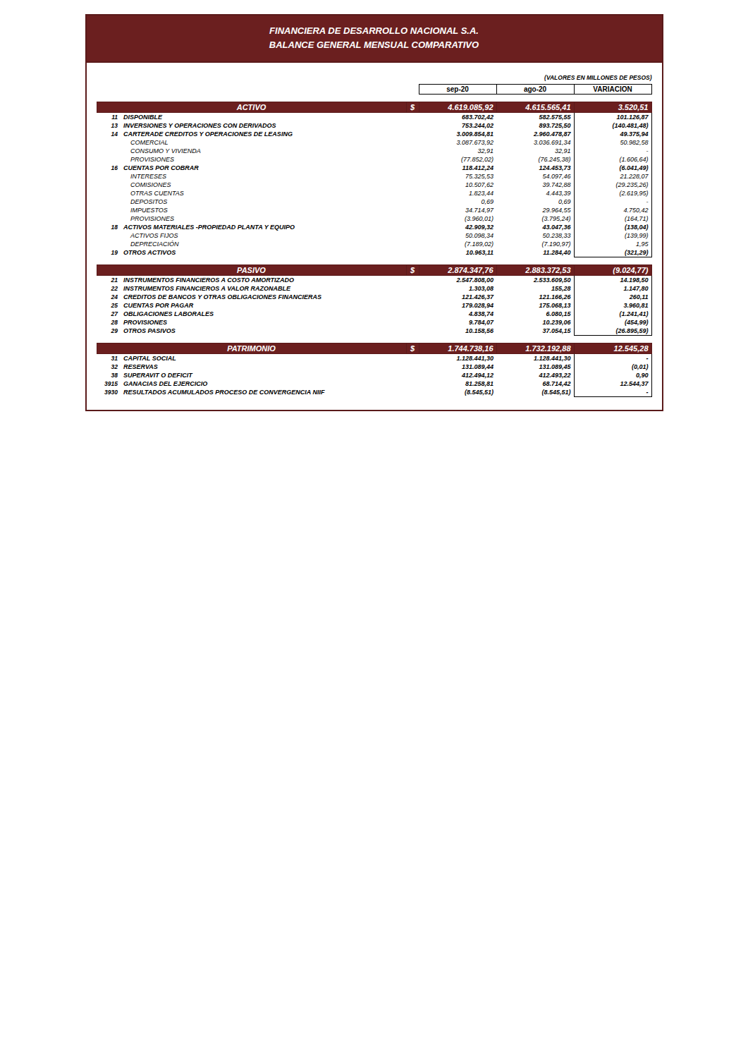FINANCIERA DE DESARROLLO NACIONAL S.A.
BALANCE GENERAL MENSUAL COMPARATIVO
(VALORES EN MILLONES DE PESOS)
| | | | sep-20 | ago-20 | VARIACION |
| --- | --- | --- | --- | --- | --- |
| ACTIVO | $ | 4.619.085,92 | 4.615.565,41 | 3.520,51 |
| 11 | DISPONIBLE | | 683.702,42 | 582.575,55 | 101.126,87 |
| 13 | INVERSIONES Y OPERACIONES CON DERIVADOS | | 753.244,02 | 893.725,50 | (140.481,48) |
| 14 | CARTERADE CREDITOS Y OPERACIONES DE LEASING | | 3.009.854,81 | 2.960.478,87 | 49.375,94 |
| | COMERCIAL | | 3.087.673,92 | 3.036.691,34 | 50.982,58 |
| | CONSUMO Y VIVIENDA | | 32,91 | 32,91 | - |
| | PROVISIONES | | (77.852,02) | (76.245,38) | (1.606,64) |
| 16 | CUENTAS POR COBRAR | | 118.412,24 | 124.453,73 | (6.041,49) |
| | INTERESES | | 75.325,53 | 54.097,46 | 21.228,07 |
| | COMISIONES | | 10.507,62 | 39.742,88 | (29.235,26) |
| | OTRAS CUENTAS | | 1.823,44 | 4.443,39 | (2.619,95) |
| | DEPOSITOS | | 0,69 | 0,69 | - |
| | IMPUESTOS | | 34.714,97 | 29.964,55 | 4.750,42 |
| | PROVISIONES | | (3.960,01) | (3.795,24) | (164,71) |
| 18 | ACTIVOS MATERIALES -PROPIEDAD PLANTA Y EQUIPO | | 42.909,32 | 43.047,36 | (138,04) |
| | ACTIVOS FIJOS | | 50.098,34 | 50.238,33 | (139,99) |
| | DEPRECIACIÓN | | (7.189,02) | (7.190,97) | 1,95 |
| 19 | OTROS ACTIVOS | | 10.963,11 | 11.284,40 | (321,29) |
| PASIVO | $ | 2.874.347,76 | 2.883.372,53 | (9.024,77) |
| 21 | INSTRUMENTOS FINANCIEROS A COSTO AMORTIZADO | | 2.547.808,00 | 2.533.609,50 | 14.198,50 |
| 22 | INSTRUMENTOS FINANCIEROS A VALOR RAZONABLE | | 1.303,08 | 155,28 | 1.147,80 |
| 24 | CREDITOS DE BANCOS Y OTRAS OBLIGACIONES FINANCIERAS | | 121.426,37 | 121.166,26 | 260,11 |
| 25 | CUENTAS POR PAGAR | | 179.028,94 | 175.068,13 | 3.960,81 |
| 27 | OBLIGACIONES LABORALES | | 4.838,74 | 6.080,15 | (1.241,41) |
| 28 | PROVISIONES | | 9.784,07 | 10.239,06 | (454,99) |
| 29 | OTROS PASIVOS | | 10.158,56 | 37.054,15 | (26.895,59) |
| PATRIMONIO | $ | 1.744.738,16 | 1.732.192,88 | 12.545,28 |
| 31 | CAPITAL SOCIAL | | 1.128.441,30 | 1.128.441,30 | - |
| 32 | RESERVAS | | 131.089,44 | 131.089,45 | (0,01) |
| 38 | SUPERAVIT O DEFICIT | | 412.494,12 | 412.493,22 | 0,90 |
| 3915 | GANACIAS DEL EJERCICIO | | 81.258,81 | 68.714,42 | 12.544,37 |
| 3930 | RESULTADOS ACUMULADOS PROCESO DE CONVERGENCIA NIIF | | (8.545,51) | (8.545,51) | - |